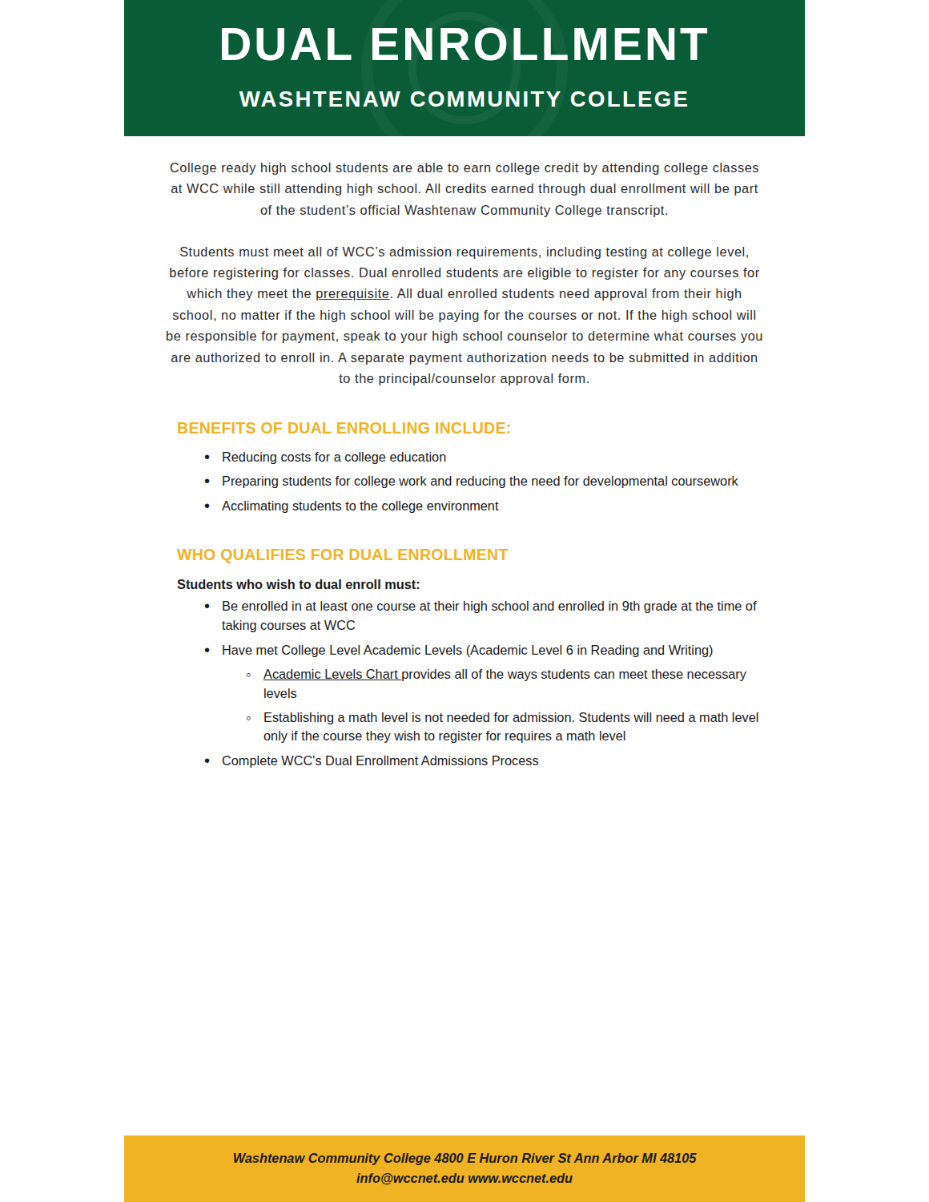DUAL ENROLLMENT
WASHTENAW COMMUNITY COLLEGE
College ready high school students are able to earn college credit by attending college classes at WCC while still attending high school. All credits earned through dual enrollment will be part of the student’s official Washtenaw Community College transcript.
Students must meet all of WCC’s admission requirements, including testing at college level, before registering for classes. Dual enrolled students are eligible to register for any courses for which they meet the prerequisite. All dual enrolled students need approval from their high school, no matter if the high school will be paying for the courses or not. If the high school will be responsible for payment, speak to your high school counselor to determine what courses you are authorized to enroll in. A separate payment authorization needs to be submitted in addition to the principal/counselor approval form.
BENEFITS OF DUAL ENROLLING INCLUDE:
Reducing costs for a college education
Preparing students for college work and reducing the need for developmental coursework
Acclimating students to the college environment
WHO QUALIFIES FOR DUAL ENROLLMENT
Students who wish to dual enroll must:
Be enrolled in at least one course at their high school and enrolled in 9th grade at the time of taking courses at WCC
Have met College Level Academic Levels (Academic Level 6 in Reading and Writing)
Academic Levels Chart provides all of the ways students can meet these necessary levels
Establishing a math level is not needed for admission. Students will need a math level only if the course they wish to register for requires a math level
Complete WCC's Dual Enrollment Admissions Process
Washtenaw Community College 4800 E Huron River St Ann Arbor MI 48105 info@wccnet.edu www.wccnet.edu